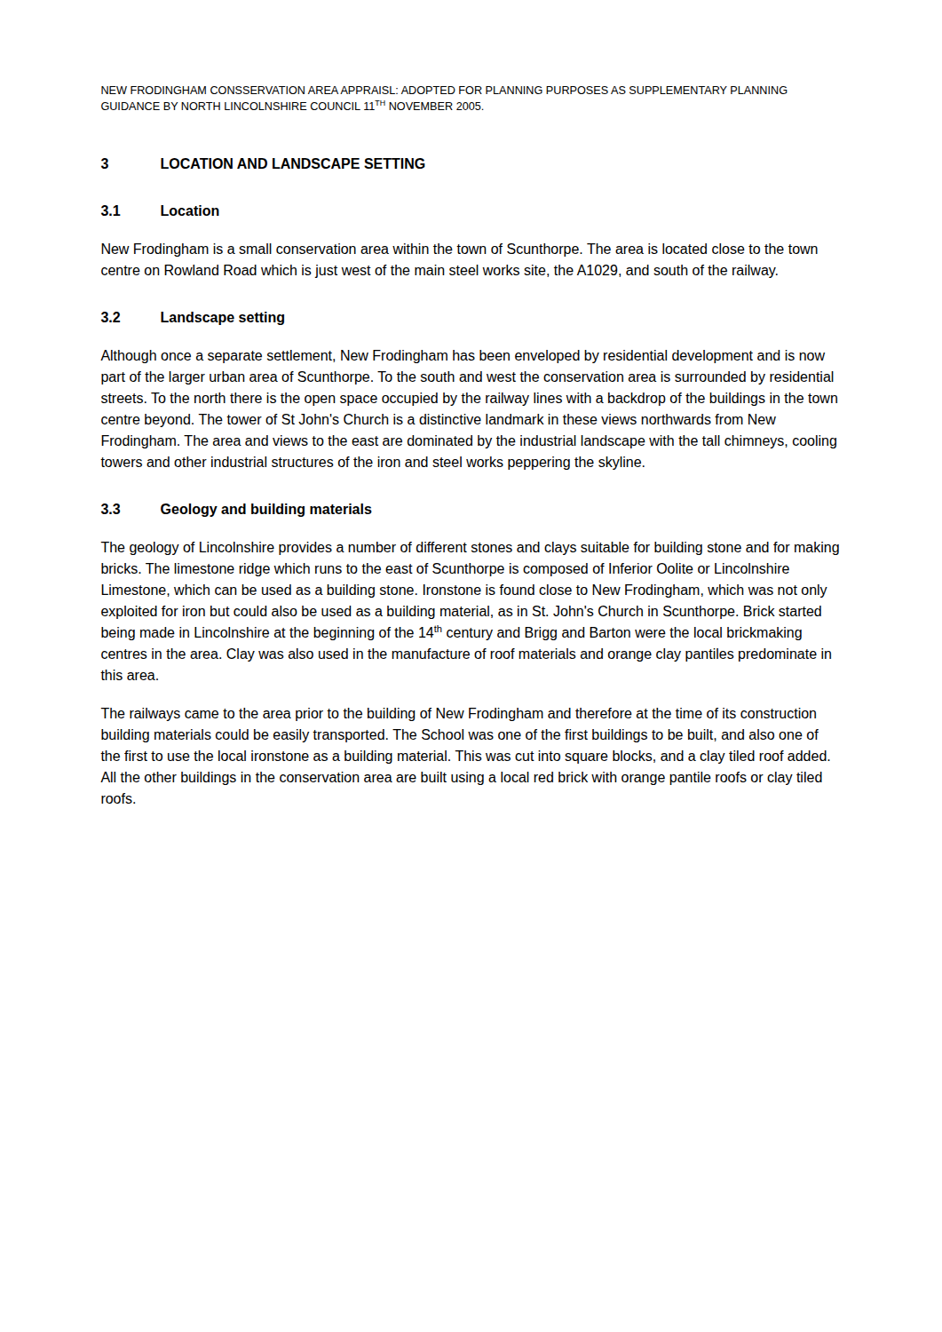NEW FRODINGHAM CONSSERVATION AREA APPRAISL: ADOPTED FOR PLANNING PURPOSES AS SUPPLEMENTARY PLANNING GUIDANCE BY NORTH LINCOLNSHIRE COUNCIL 11TH NOVEMBER 2005.
3 LOCATION AND LANDSCAPE SETTING
3.1 Location
New Frodingham is a small conservation area within the town of Scunthorpe. The area is located close to the town centre on Rowland Road which is just west of the main steel works site, the A1029, and south of the railway.
3.2 Landscape setting
Although once a separate settlement, New Frodingham has been enveloped by residential development and is now part of the larger urban area of Scunthorpe. To the south and west the conservation area is surrounded by residential streets. To the north there is the open space occupied by the railway lines with a backdrop of the buildings in the town centre beyond. The tower of St John's Church is a distinctive landmark in these views northwards from New Frodingham. The area and views to the east are dominated by the industrial landscape with the tall chimneys, cooling towers and other industrial structures of the iron and steel works peppering the skyline.
3.3 Geology and building materials
The geology of Lincolnshire provides a number of different stones and clays suitable for building stone and for making bricks. The limestone ridge which runs to the east of Scunthorpe is composed of Inferior Oolite or Lincolnshire Limestone, which can be used as a building stone. Ironstone is found close to New Frodingham, which was not only exploited for iron but could also be used as a building material, as in St. John's Church in Scunthorpe. Brick started being made in Lincolnshire at the beginning of the 14th century and Brigg and Barton were the local brickmaking centres in the area. Clay was also used in the manufacture of roof materials and orange clay pantiles predominate in this area.
The railways came to the area prior to the building of New Frodingham and therefore at the time of its construction building materials could be easily transported. The School was one of the first buildings to be built, and also one of the first to use the local ironstone as a building material. This was cut into square blocks, and a clay tiled roof added. All the other buildings in the conservation area are built using a local red brick with orange pantile roofs or clay tiled roofs.